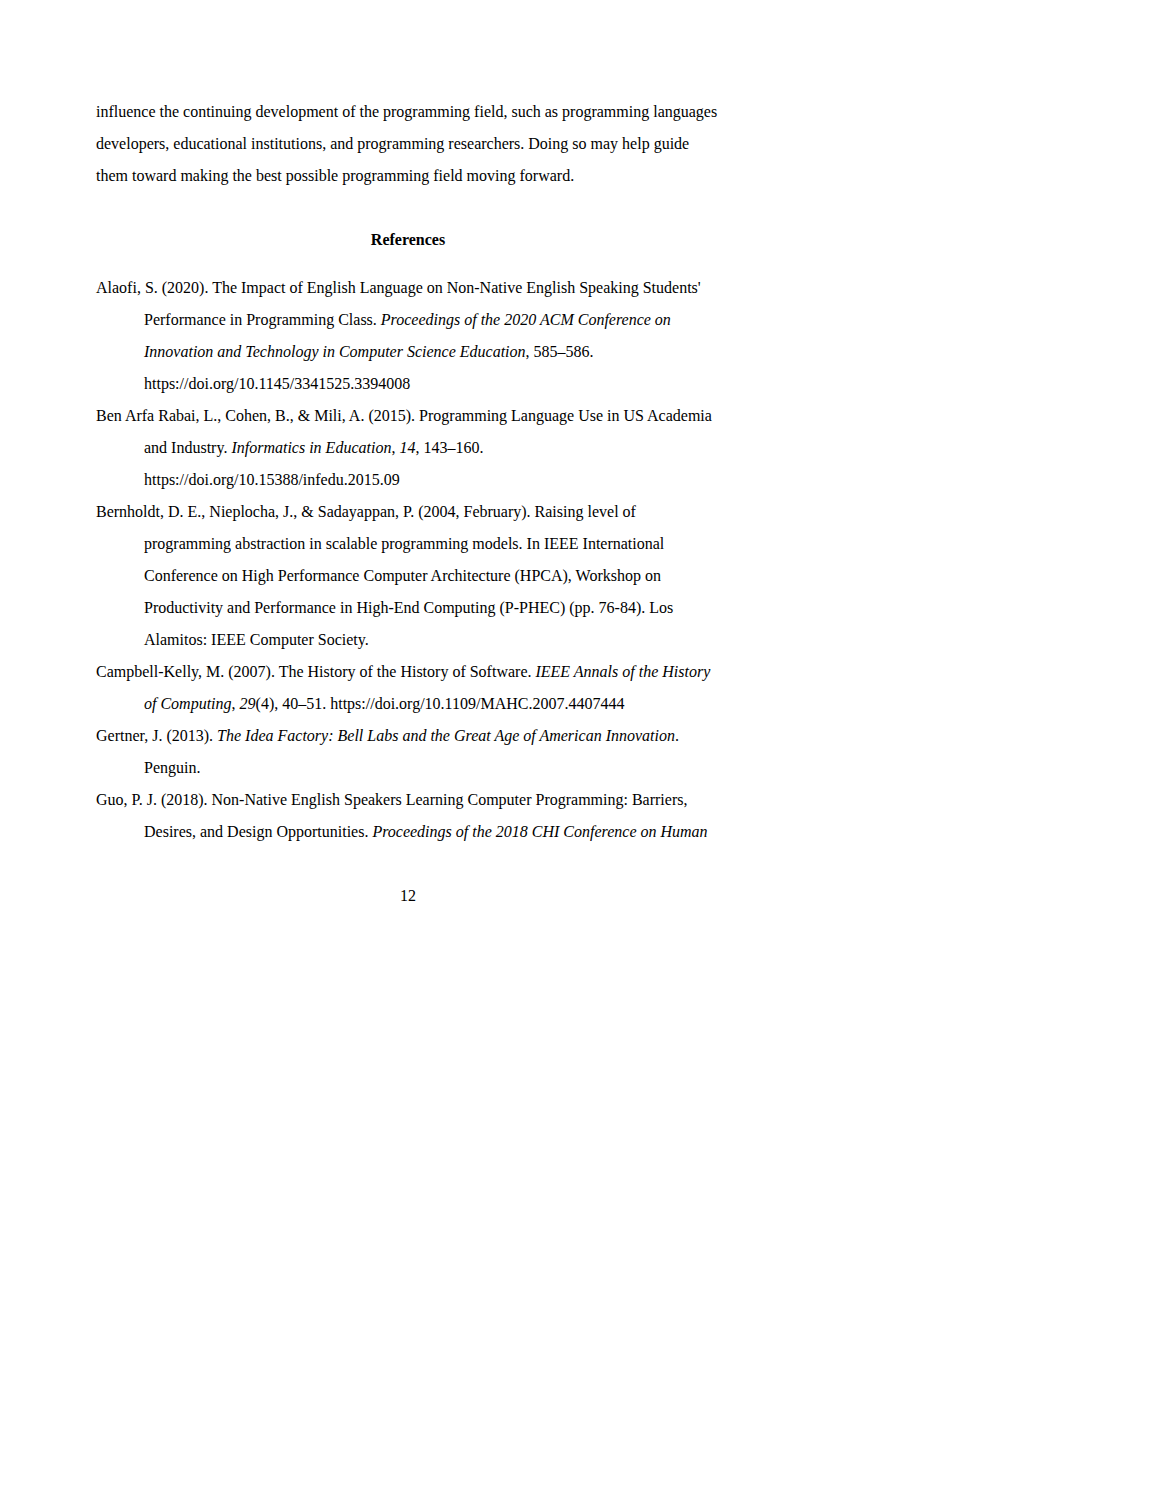influence the continuing development of the programming field, such as programming languages developers, educational institutions, and programming researchers. Doing so may help guide them toward making the best possible programming field moving forward.
References
Alaofi, S. (2020). The Impact of English Language on Non-Native English Speaking Students' Performance in Programming Class. Proceedings of the 2020 ACM Conference on Innovation and Technology in Computer Science Education, 585–586. https://doi.org/10.1145/3341525.3394008
Ben Arfa Rabai, L., Cohen, B., & Mili, A. (2015). Programming Language Use in US Academia and Industry. Informatics in Education, 14, 143–160. https://doi.org/10.15388/infedu.2015.09
Bernholdt, D. E., Nieplocha, J., & Sadayappan, P. (2004, February). Raising level of programming abstraction in scalable programming models. In IEEE International Conference on High Performance Computer Architecture (HPCA), Workshop on Productivity and Performance in High-End Computing (P-PHEC) (pp. 76-84). Los Alamitos: IEEE Computer Society.
Campbell-Kelly, M. (2007). The History of the History of Software. IEEE Annals of the History of Computing, 29(4), 40–51. https://doi.org/10.1109/MAHC.2007.4407444
Gertner, J. (2013). The Idea Factory: Bell Labs and the Great Age of American Innovation. Penguin.
Guo, P. J. (2018). Non-Native English Speakers Learning Computer Programming: Barriers, Desires, and Design Opportunities. Proceedings of the 2018 CHI Conference on Human
12